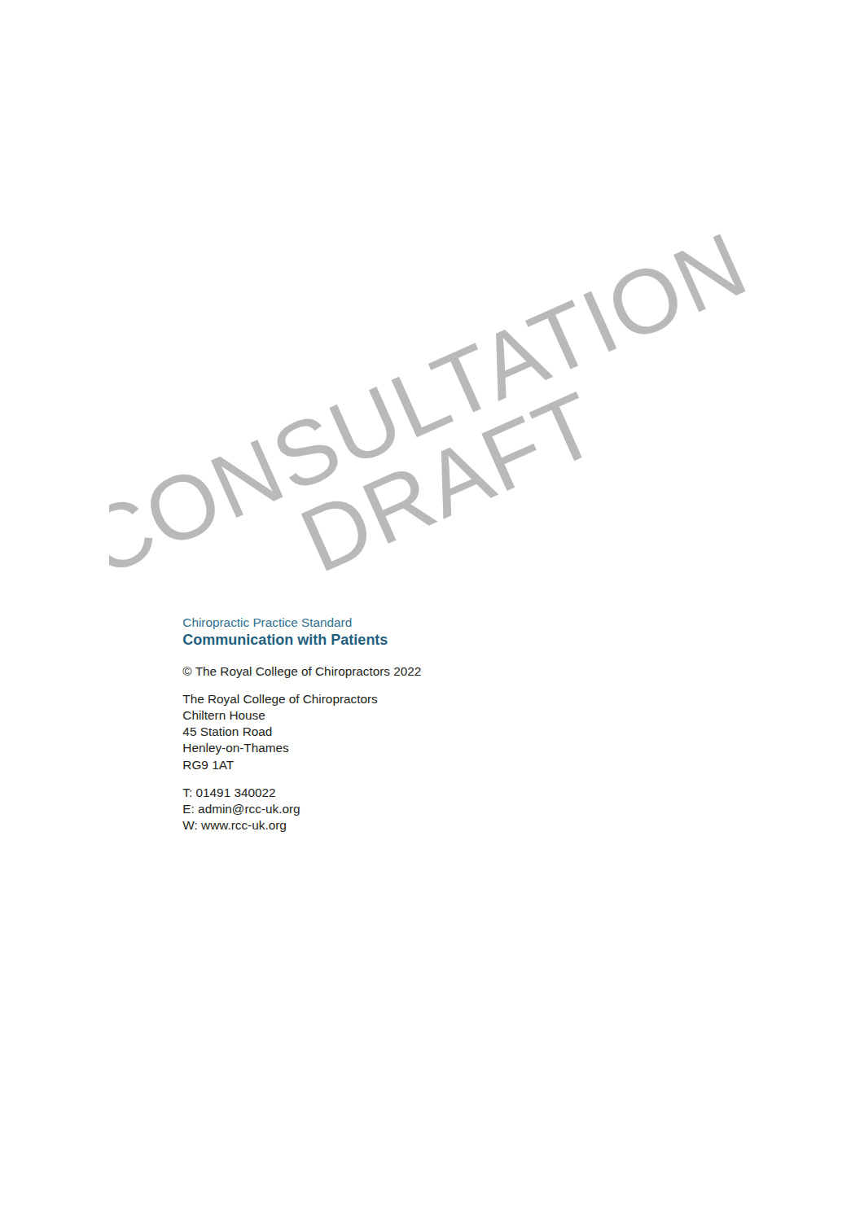CONSULTATION DRAFT
Chiropractic Practice Standard
Communication with Patients
© The Royal College of Chiropractors 2022
The Royal College of Chiropractors Chiltern House 45 Station Road Henley-on-Thames RG9 1AT
T: 01491 340022 E: admin@rcc-uk.org W: www.rcc-uk.org